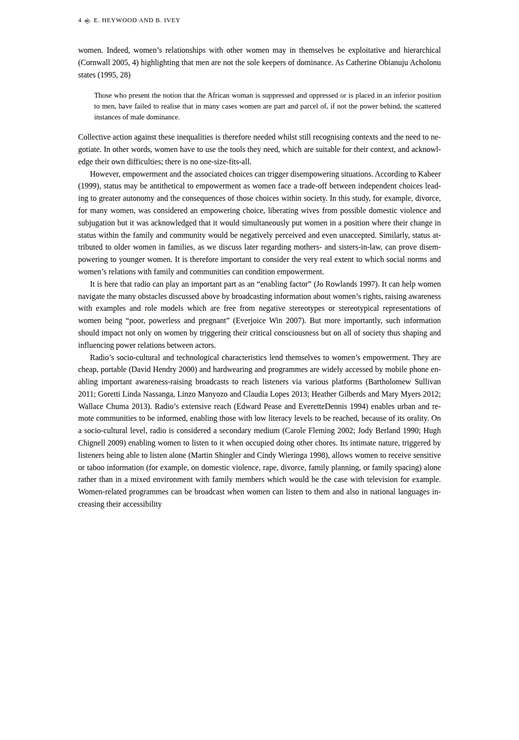4 ⎆ E. Heywood and B. Ivey
women. Indeed, women’s relationships with other women may in themselves be exploitative and hierarchical (Cornwall 2005, 4) highlighting that men are not the sole keepers of dominance. As Catherine Obianuju Acholonu states (1995, 28)
Those who present the notion that the African woman is suppressed and oppressed or is placed in an inferior position to men, have failed to realise that in many cases women are part and parcel of, if not the power behind, the scattered instances of male dominance.
Collective action against these inequalities is therefore needed whilst still recognising contexts and the need to negotiate. In other words, women have to use the tools they need, which are suitable for their context, and acknowledge their own difficulties; there is no one-size-fits-all.
However, empowerment and the associated choices can trigger disempowering situations. According to Kabeer (1999), status may be antithetical to empowerment as women face a trade-off between independent choices leading to greater autonomy and the consequences of those choices within society. In this study, for example, divorce, for many women, was considered an empowering choice, liberating wives from possible domestic violence and subjugation but it was acknowledged that it would simultaneously put women in a position where their change in status within the family and community would be negatively perceived and even unaccepted. Similarly, status attributed to older women in families, as we discuss later regarding mothers- and sisters-in-law, can prove disempowering to younger women. It is therefore important to consider the very real extent to which social norms and women’s relations with family and communities can condition empowerment.
It is here that radio can play an important part as an “enabling factor” (Jo Rowlands 1997). It can help women navigate the many obstacles discussed above by broadcasting information about women’s rights, raising awareness with examples and role models which are free from negative stereotypes or stereotypical representations of women being “poor, powerless and pregnant” (Everjoice Win 2007). But more importantly, such information should impact not only on women by triggering their critical consciousness but on all of society thus shaping and influencing power relations between actors.
Radio’s socio-cultural and technological characteristics lend themselves to women’s empowerment. They are cheap, portable (David Hendry 2000) and hardwearing and programmes are widely accessed by mobile phone enabling important awareness-raising broadcasts to reach listeners via various platforms (Bartholomew Sullivan 2011; Goretti Linda Nassanga, Linzo Manyozo and Claudia Lopes 2013; Heather Gilberds and Mary Myers 2012; Wallace Chuma 2013). Radio’s extensive reach (Edward Pease and EveretteDennis 1994) enables urban and remote communities to be informed, enabling those with low literacy levels to be reached, because of its orality. On a socio-cultural level, radio is considered a secondary medium (Carole Fleming 2002; Jody Berland 1990; Hugh Chignell 2009) enabling women to listen to it when occupied doing other chores. Its intimate nature, triggered by listeners being able to listen alone (Martin Shingler and Cindy Wieringa 1998), allows women to receive sensitive or taboo information (for example, on domestic violence, rape, divorce, family planning, or family spacing) alone rather than in a mixed environment with family members which would be the case with television for example. Women-related programmes can be broadcast when women can listen to them and also in national languages increasing their accessibility